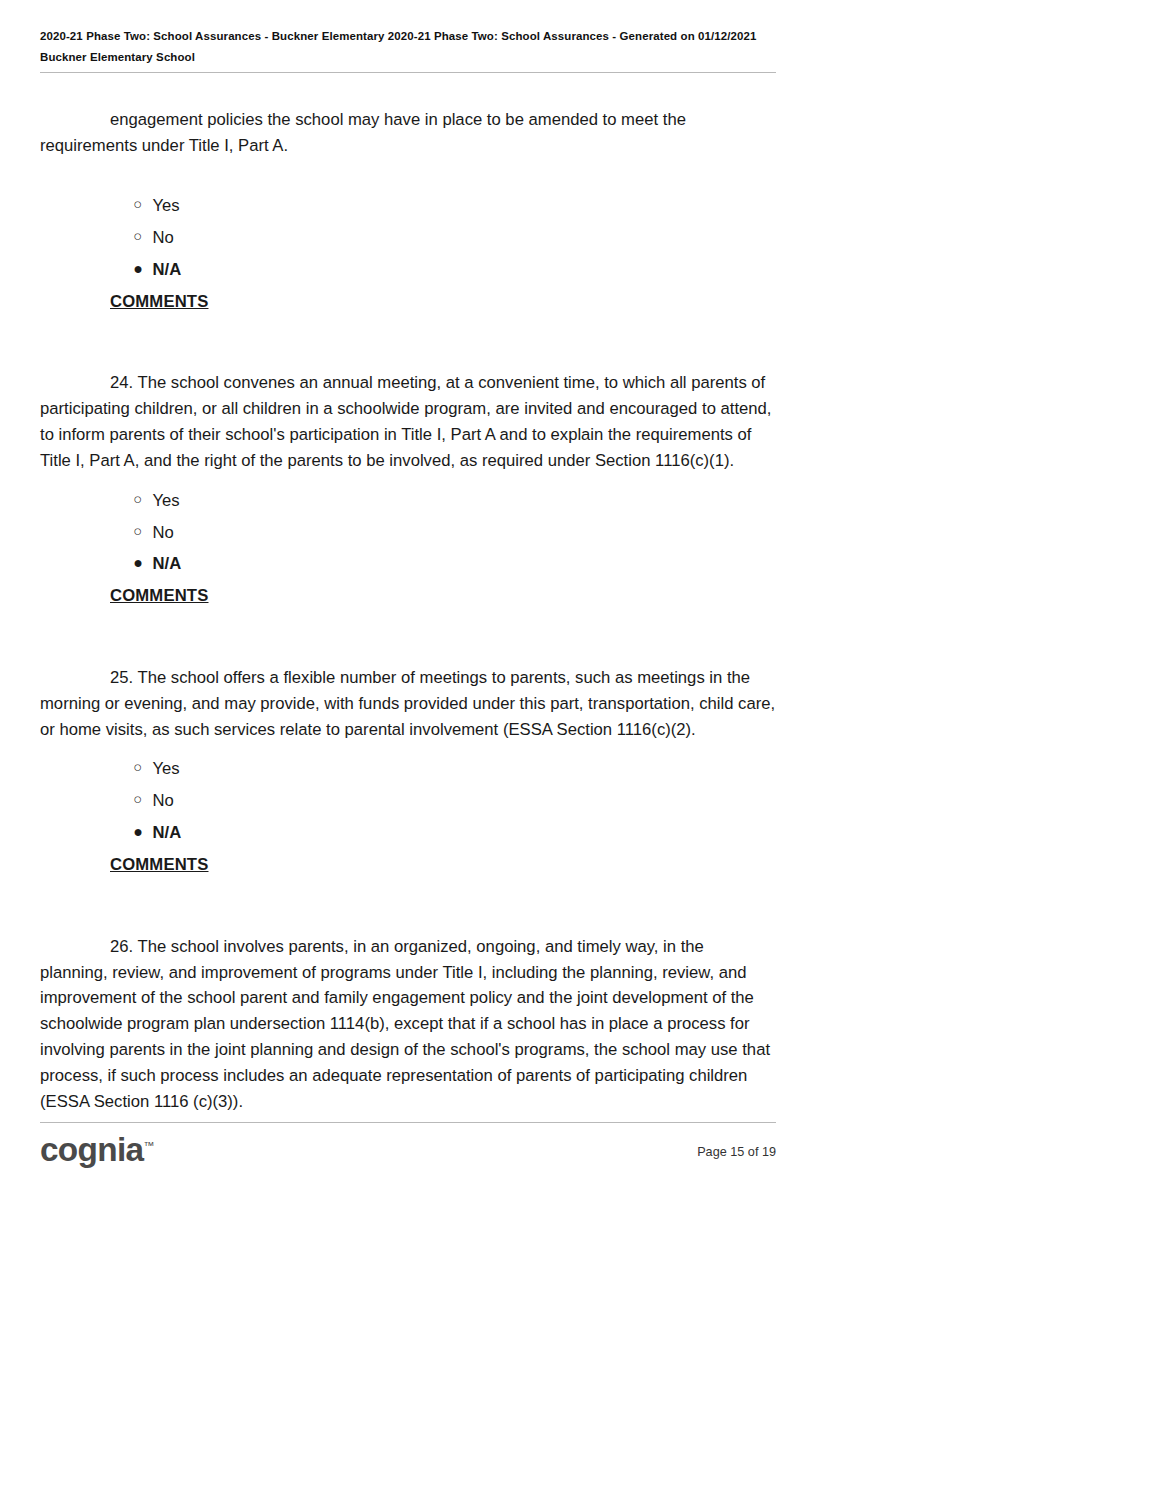2020-21 Phase Two: School Assurances - Buckner Elementary 2020-21 Phase Two: School Assurances - Generated on 01/12/2021 Buckner Elementary School
engagement policies the school may have in place to be amended to meet the requirements under Title I, Part A.
○Yes
○No
●N/A
COMMENTS
24. The school convenes an annual meeting, at a convenient time, to which all parents of participating children, or all children in a schoolwide program, are invited and encouraged to attend, to inform parents of their school's participation in Title I, Part A and to explain the requirements of Title I, Part A, and the right of the parents to be involved, as required under Section 1116(c)(1).
○Yes
○No
●N/A
COMMENTS
25. The school offers a flexible number of meetings to parents, such as meetings in the morning or evening, and may provide, with funds provided under this part, transportation, child care, or home visits, as such services relate to parental involvement (ESSA Section 1116(c)(2).
○Yes
○No
●N/A
COMMENTS
26. The school involves parents, in an organized, ongoing, and timely way, in the planning, review, and improvement of programs under Title I, including the planning, review, and improvement of the school parent and family engagement policy and the joint development of the schoolwide program plan undersection 1114(b), except that if a school has in place a process for involving parents in the joint planning and design of the school's programs, the school may use that process, if such process includes an adequate representation of parents of participating children (ESSA Section 1116 (c)(3)).
cognia™
Page 15 of 19